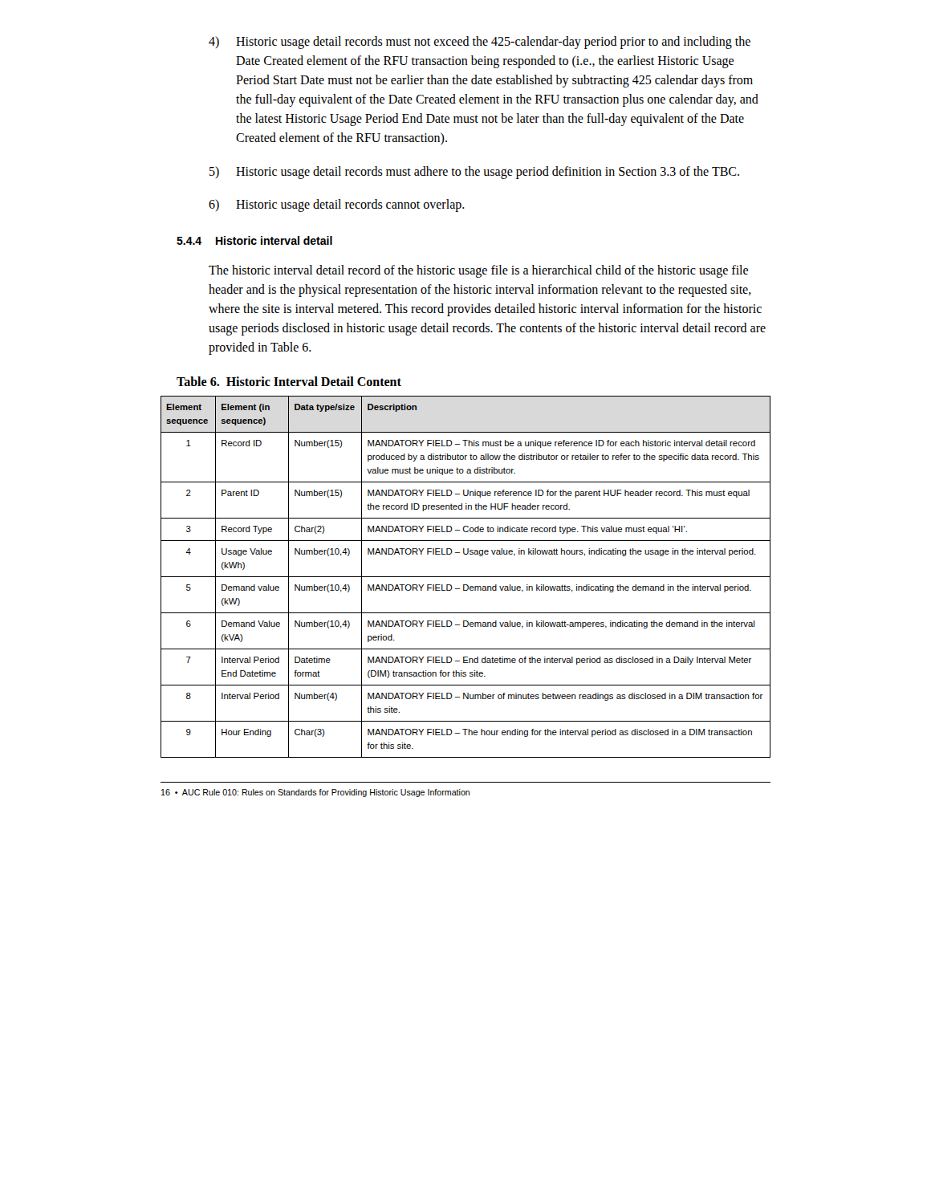4) Historic usage detail records must not exceed the 425-calendar-day period prior to and including the Date Created element of the RFU transaction being responded to (i.e., the earliest Historic Usage Period Start Date must not be earlier than the date established by subtracting 425 calendar days from the full-day equivalent of the Date Created element in the RFU transaction plus one calendar day, and the latest Historic Usage Period End Date must not be later than the full-day equivalent of the Date Created element of the RFU transaction).
5) Historic usage detail records must adhere to the usage period definition in Section 3.3 of the TBC.
6) Historic usage detail records cannot overlap.
5.4.4 Historic interval detail
The historic interval detail record of the historic usage file is a hierarchical child of the historic usage file header and is the physical representation of the historic interval information relevant to the requested site, where the site is interval metered. This record provides detailed historic interval information for the historic usage periods disclosed in historic usage detail records. The contents of the historic interval detail record are provided in Table 6.
Table 6. Historic Interval Detail Content
| Element sequence | Element (in sequence) | Data type/size | Description |
| --- | --- | --- | --- |
| 1 | Record ID | Number(15) | MANDATORY FIELD – This must be a unique reference ID for each historic interval detail record produced by a distributor to allow the distributor or retailer to refer to the specific data record. This value must be unique to a distributor. |
| 2 | Parent ID | Number(15) | MANDATORY FIELD – Unique reference ID for the parent HUF header record. This must equal the record ID presented in the HUF header record. |
| 3 | Record Type | Char(2) | MANDATORY FIELD – Code to indicate record type. This value must equal ‘HI’. |
| 4 | Usage Value (kWh) | Number(10,4) | MANDATORY FIELD – Usage value, in kilowatt hours, indicating the usage in the interval period. |
| 5 | Demand value (kW) | Number(10,4) | MANDATORY FIELD – Demand value, in kilowatts, indicating the demand in the interval period. |
| 6 | Demand Value (kVA) | Number(10,4) | MANDATORY FIELD – Demand value, in kilowatt-amperes, indicating the demand in the interval period. |
| 7 | Interval Period End Datetime | Datetime format | MANDATORY FIELD – End datetime of the interval period as disclosed in a Daily Interval Meter (DIM) transaction for this site. |
| 8 | Interval Period | Number(4) | MANDATORY FIELD – Number of minutes between readings as disclosed in a DIM transaction for this site. |
| 9 | Hour Ending | Char(3) | MANDATORY FIELD – The hour ending for the interval period as disclosed in a DIM transaction for this site. |
16 • AUC Rule 010: Rules on Standards for Providing Historic Usage Information